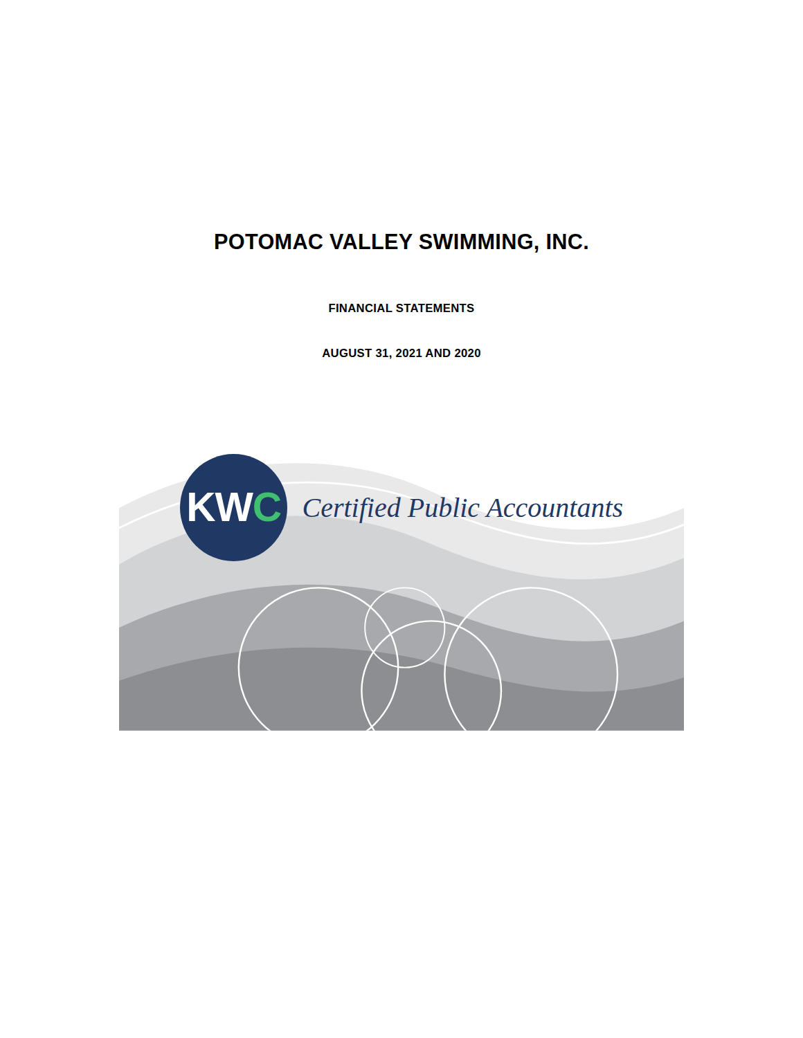POTOMAC VALLEY SWIMMING, INC.
FINANCIAL STATEMENTS
AUGUST 31, 2021 AND 2020
KWC
Certified Public Accountants